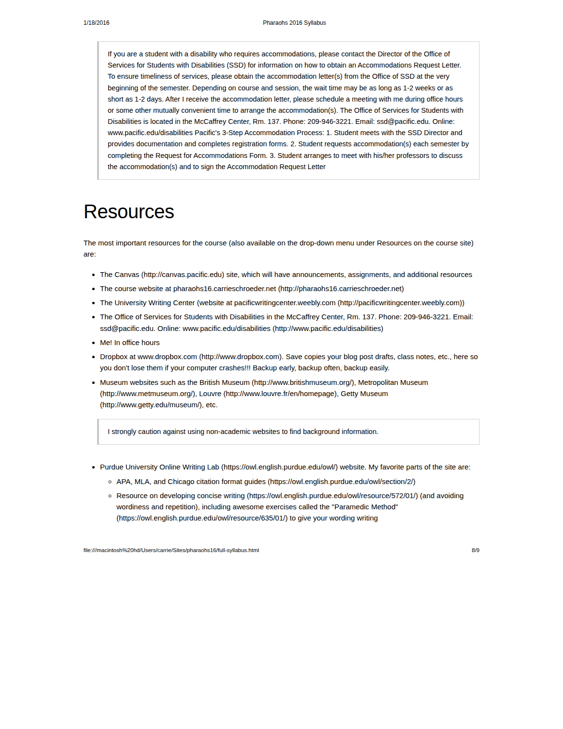1/18/2016 Pharaohs 2016 Syllabus
If you are a student with a disability who requires accommodations, please contact the Director of the Office of Services for Students with Disabilities (SSD) for information on how to obtain an Accommodations Request Letter. To ensure timeliness of services, please obtain the accommodation letter(s) from the Office of SSD at the very beginning of the semester. Depending on course and session, the wait time may be as long as 1-2 weeks or as short as 1-2 days. After I receive the accommodation letter, please schedule a meeting with me during office hours or some other mutually convenient time to arrange the accommodation(s). The Office of Services for Students with Disabilities is located in the McCaffrey Center, Rm. 137. Phone: 209-946-3221. Email: ssd@pacific.edu. Online: www.pacific.edu/disabilities Pacific's 3-Step Accommodation Process: 1. Student meets with the SSD Director and provides documentation and completes registration forms. 2. Student requests accommodation(s) each semester by completing the Request for Accommodations Form. 3. Student arranges to meet with his/her professors to discuss the accommodation(s) and to sign the Accommodation Request Letter
Resources
The most important resources for the course (also available on the drop-down menu under Resources on the course site) are:
The Canvas (http://canvas.pacific.edu) site, which will have announcements, assignments, and additional resources
The course website at pharaohs16.carrieschroeder.net (http://pharaohs16.carrieschroeder.net)
The University Writing Center (website at pacificwritingcenter.weebly.com (http://pacificwritingcenter.weebly.com))
The Office of Services for Students with Disabilities in the McCaffrey Center, Rm. 137. Phone: 209-946-3221. Email: ssd@pacific.edu. Online: www.pacific.edu/disabilities (http://www.pacific.edu/disabilities)
Me! In office hours
Dropbox at www.dropbox.com (http://www.dropbox.com). Save copies your blog post drafts, class notes, etc., here so you don't lose them if your computer crashes!!! Backup early, backup often, backup easily.
Museum websites such as the British Museum (http://www.britishmuseum.org/), Metropolitan Museum (http://www.metmuseum.org/), Louvre (http://www.louvre.fr/en/homepage), Getty Museum (http://www.getty.edu/museum/), etc.
I strongly caution against using non-academic websites to find background information.
Purdue University Online Writing Lab (https://owl.english.purdue.edu/owl/) website. My favorite parts of the site are:
APA, MLA, and Chicago citation format guides (https://owl.english.purdue.edu/owl/section/2/)
Resource on developing concise writing (https://owl.english.purdue.edu/owl/resource/572/01/) (and avoiding wordiness and repetition), including awesome exercises called the "Paramedic Method" (https://owl.english.purdue.edu/owl/resource/635/01/) to give your wording writing
file:///macintosh%20hd/Users/carrie/Sites/pharaohs16/full-syllabus.html 8/9